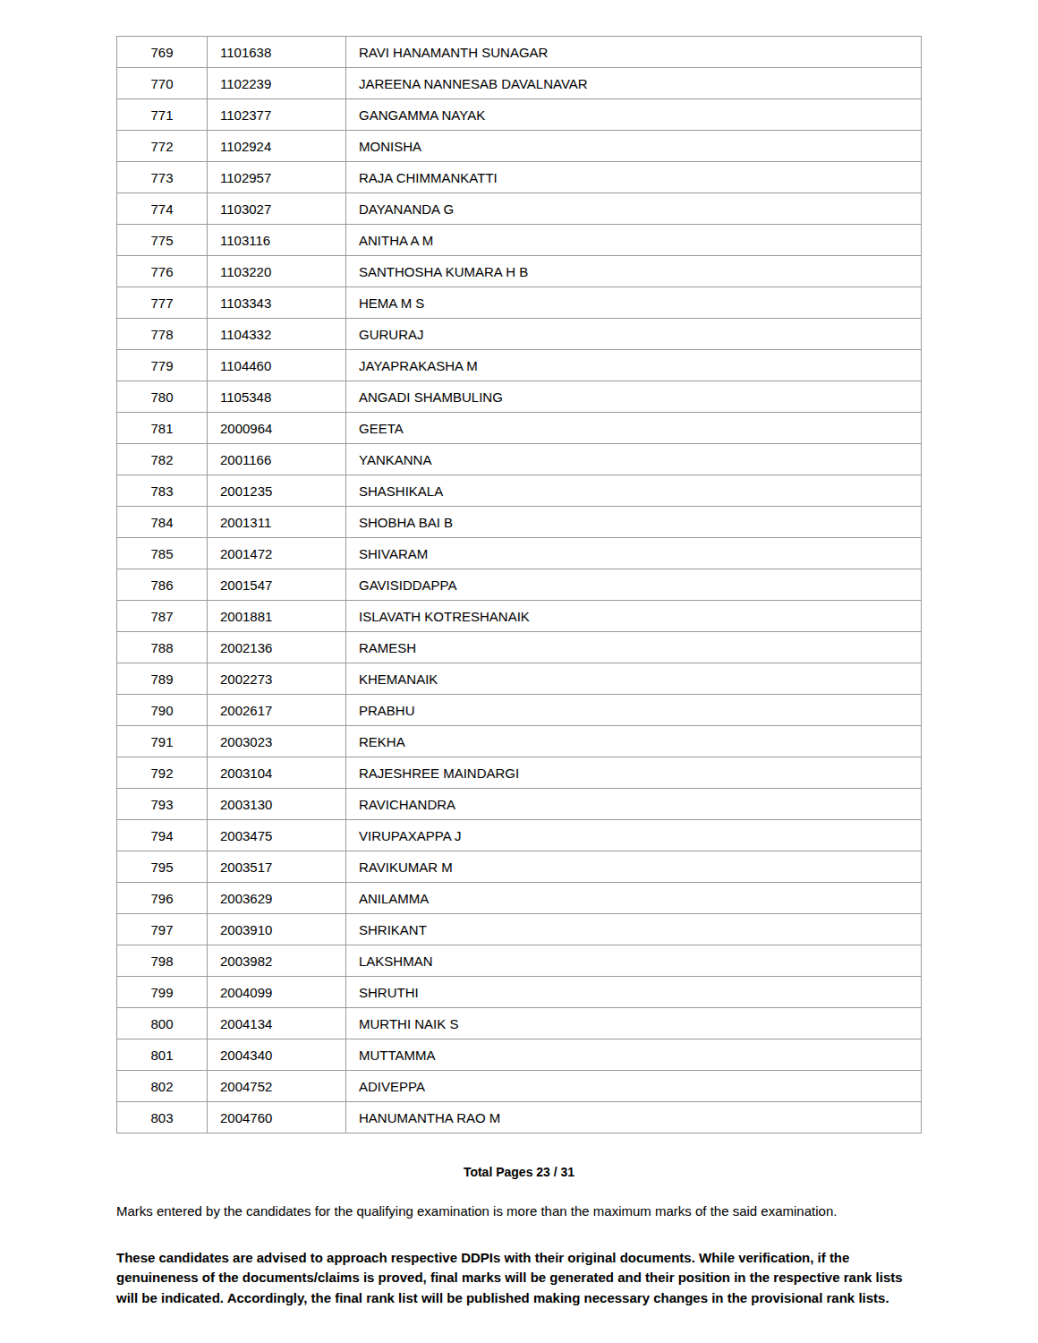| 769 | 1101638 | RAVI HANAMANTH SUNAGAR |
| 770 | 1102239 | JAREENA NANNESAB DAVALNAVAR |
| 771 | 1102377 | GANGAMMA NAYAK |
| 772 | 1102924 | MONISHA |
| 773 | 1102957 | RAJA CHIMMANKATTI |
| 774 | 1103027 | DAYANANDA G |
| 775 | 1103116 | ANITHA A M |
| 776 | 1103220 | SANTHOSHA KUMARA H B |
| 777 | 1103343 | HEMA M S |
| 778 | 1104332 | GURURAJ |
| 779 | 1104460 | JAYAPRAKASHA M |
| 780 | 1105348 | ANGADI SHAMBULING |
| 781 | 2000964 | GEETA |
| 782 | 2001166 | YANKANNA |
| 783 | 2001235 | SHASHIKALA |
| 784 | 2001311 | SHOBHA BAI B |
| 785 | 2001472 | SHIVARAM |
| 786 | 2001547 | GAVISIDDAPPA |
| 787 | 2001881 | ISLAVATH KOTRESHANAIK |
| 788 | 2002136 | RAMESH |
| 789 | 2002273 | KHEMANAIK |
| 790 | 2002617 | PRABHU |
| 791 | 2003023 | REKHA |
| 792 | 2003104 | RAJESHREE MAINDARGI |
| 793 | 2003130 | RAVICHANDRA |
| 794 | 2003475 | VIRUPAXAPPA J |
| 795 | 2003517 | RAVIKUMAR M |
| 796 | 2003629 | ANILAMMA |
| 797 | 2003910 | SHRIKANT |
| 798 | 2003982 | LAKSHMAN |
| 799 | 2004099 | SHRUTHI |
| 800 | 2004134 | MURTHI NAIK S |
| 801 | 2004340 | MUTTAMMA |
| 802 | 2004752 | ADIVEPPA |
| 803 | 2004760 | HANUMANTHA RAO M |
Total Pages 23 / 31
Marks entered by the candidates for the qualifying examination is more than the maximum marks of the said examination.
These candidates are advised to approach respective DDPIs with their original documents. While verification, if the genuineness of the documents/claims is proved, final marks will be generated and their position in the respective rank lists will be indicated. Accordingly, the final rank list will be published making necessary changes in the provisional rank lists.